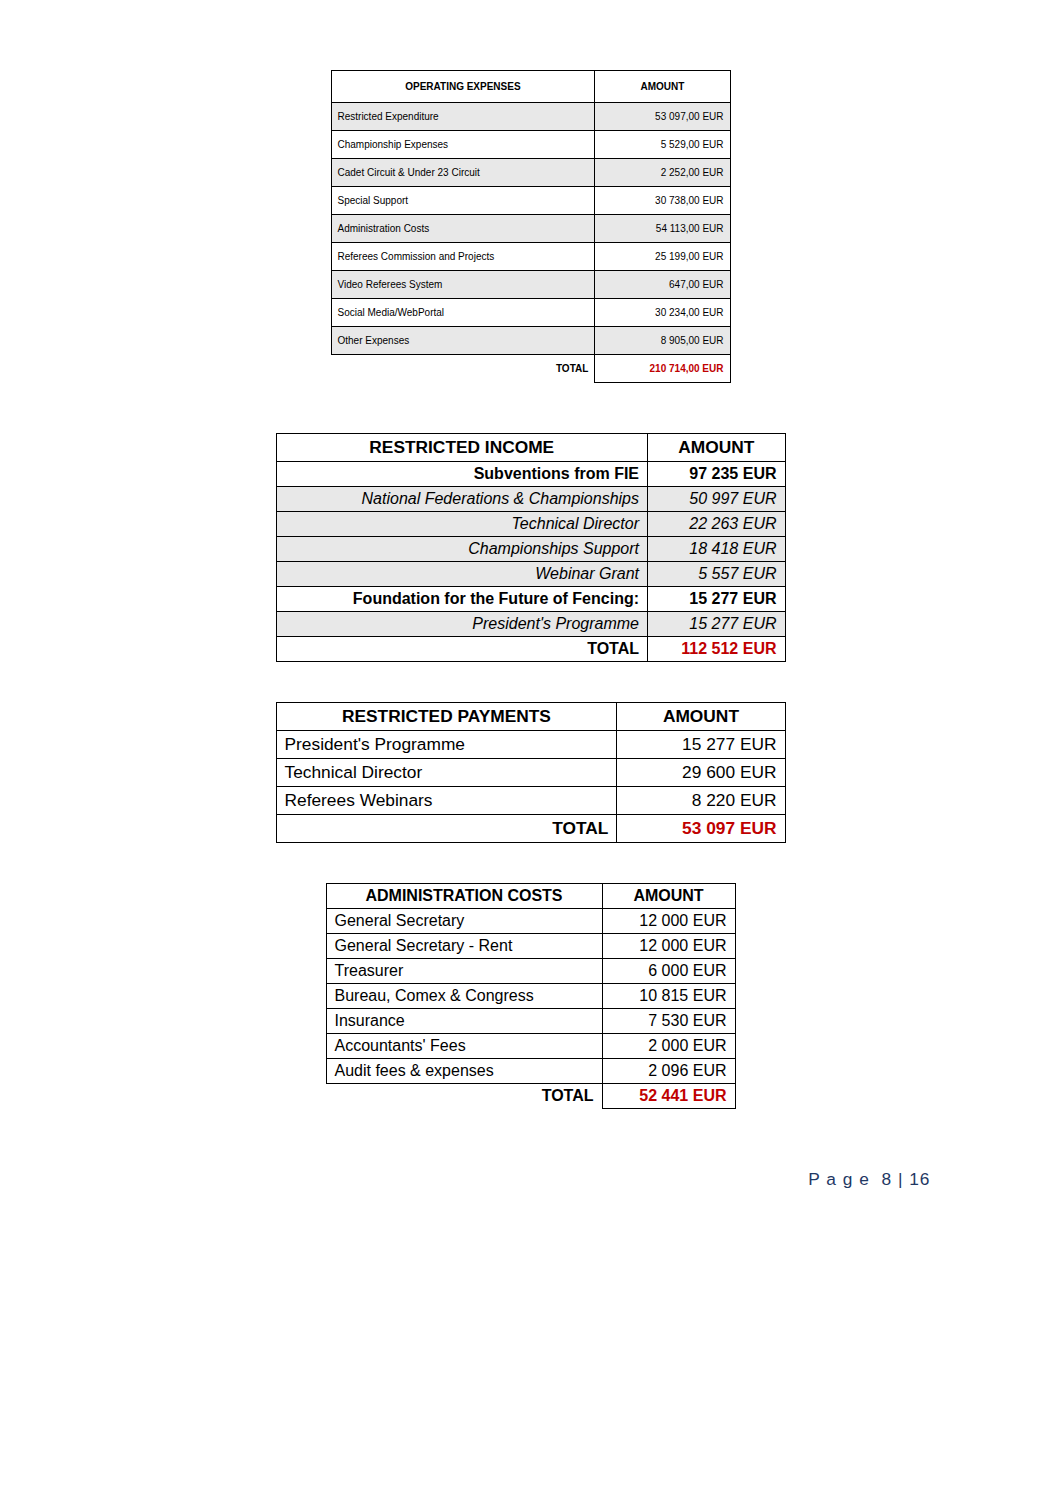| OPERATING EXPENSES | AMOUNT |
| --- | --- |
| Restricted Expenditure | 53 097,00 EUR |
| Championship Expenses | 5 529,00 EUR |
| Cadet Circuit & Under 23 Circuit | 2 252,00 EUR |
| Special Support | 30 738,00 EUR |
| Administration Costs | 54 113,00 EUR |
| Referees Commission and Projects | 25 199,00 EUR |
| Video Referees System | 647,00 EUR |
| Social Media/WebPortal | 30 234,00 EUR |
| Other Expenses | 8 905,00 EUR |
| TOTAL | 210 714,00 EUR |
| RESTRICTED INCOME | AMOUNT |
| --- | --- |
| Subventions from FIE | 97 235 EUR |
| National Federations & Championships | 50 997 EUR |
| Technical Director | 22 263 EUR |
| Championships Support | 18 418 EUR |
| Webinar Grant | 5 557 EUR |
| Foundation for the Future of Fencing: | 15 277 EUR |
| President's Programme | 15 277 EUR |
| TOTAL | 112 512 EUR |
| RESTRICTED PAYMENTS | AMOUNT |
| --- | --- |
| President's Programme | 15 277 EUR |
| Technical Director | 29 600 EUR |
| Referees Webinars | 8 220 EUR |
| TOTAL | 53 097 EUR |
| ADMINISTRATION COSTS | AMOUNT |
| --- | --- |
| General Secretary | 12 000 EUR |
| General Secretary - Rent | 12 000 EUR |
| Treasurer | 6 000 EUR |
| Bureau, Comex & Congress | 10 815 EUR |
| Insurance | 7 530 EUR |
| Accountants' Fees | 2 000 EUR |
| Audit fees & expenses | 2 096 EUR |
| TOTAL | 52 441 EUR |
P a g e 8 | 16